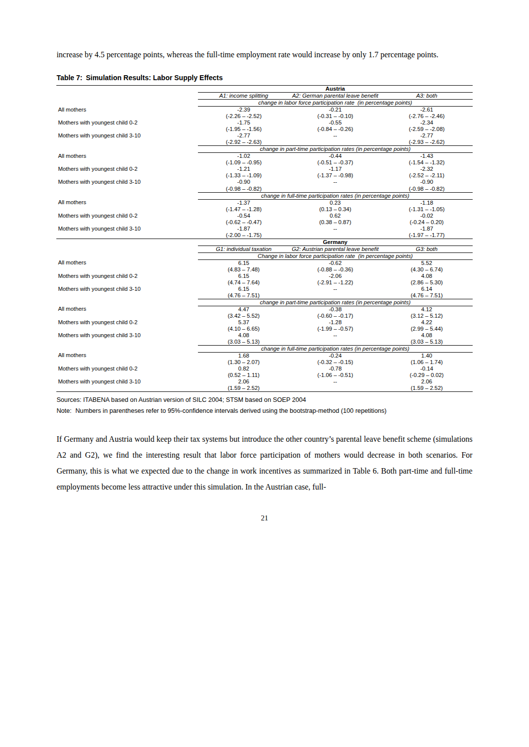increase by 4.5 percentage points, whereas the full-time employment rate would increase by only 1.7 percentage points.
Table 7: Simulation Results: Labor Supply Effects
| | Austria |
| | A1: income splitting | A2: German parental leave benefit | A3: both |
| | change in labor force participation rate (in percentage points) |
| All mothers | -2.39 | -0.21 | -2.61 |
| | (-2.26 – -2.52) | (-0.31 – -0.10) | (-2.76 – -2.46) |
| Mothers with youngest child 0-2 | -1.75 | -0.55 | -2.34 |
| | (-1.95 – -1.56) | (-0.84 – -0.26) | (-2.59 – -2.08) |
| Mothers with youngest child 3-10 | -2.77 | -- | -2.77 |
| | (-2.92 – -2.63) | | (-2.93 – -2.62) |
| | change in part-time participation rates (in percentage points) |
| All mothers | -1.02 | -0.44 | -1.43 |
| | (-1.09 – -0.95) | (-0.51 – -0.37) | (-1.54 – -1.32) |
| Mothers with youngest child 0-2 | -1.21 | -1.17 | -2.32 |
| | (-1.33 – -1.09) | (-1.37 – -0.98) | (-2.52 – -2.11) |
| Mothers with youngest child 3-10 | -0.90 | -- | -0.90 |
| | (-0.98 – -0.82) | | (-0.98 – -0.82) |
| | change in full-time participation rates (in percentage points) |
| All mothers | -1.37 | 0.23 | -1.18 |
| | (-1.47 – -1.28) | (0.13 – 0.34) | (-1.31 – -1.05) |
| Mothers with youngest child 0-2 | -0.54 | 0.62 | -0.02 |
| | (-0.62 – -0.47) | (0.38 – 0.87) | (-0.24 – 0.20) |
| Mothers with youngest child 3-10 | -1.87 | -- | -1.87 |
| | (-2.00 – -1.75) | | (-1.97 – -1.77) |
| | Germany |
| | G1: individual taxation | G2: Austrian parental leave benefit | G3: both |
| | Change in labor force participation rate (in percentage points) |
| All mothers | 6.15 | -0.62 | 5.52 |
| | (4.83 – 7.48) | (-0.88 – -0.36) | (4.30 – 6.74) |
| Mothers with youngest child 0-2 | 6.15 | -2.06 | 4.08 |
| | (4.74 – 7.64) | (-2.91 – -1.22) | (2.86 – 5.30) |
| Mothers with youngest child 3-10 | 6.15 | -- | 6.14 |
| | (4.76 – 7.51) | | (4.76 – 7.51) |
| | change in part-time participation rates (in percentage points) |
| All mothers | 4.47 | -0.38 | 4.12 |
| | (3.42 – 5.52) | (-0.60 – -0.17) | (3.12 – 5.12) |
| Mothers with youngest child 0-2 | 5.37 | -1.28 | 4.22 |
| | (4.10 – 6.65) | (-1.99 – -0.57) | (2.99 – 5.44) |
| Mothers with youngest child 3-10 | 4.08 | -- | 4.08 |
| | (3.03 – 5.13) | | (3.03 – 5.13) |
| | change in full-time participation rates (in percentage points) |
| All mothers | 1.68 | -0.24 | 1.40 |
| | (1.30 – 2.07) | (-0.32 – -0.15) | (1.06 – 1.74) |
| Mothers with youngest child 0-2 | 0.82 | -0.78 | -0.14 |
| | (0.52 – 1.11) | (-1.06 – -0.51) | (-0.29 – 0.02) |
| Mothers with youngest child 3-10 | 2.06 | -- | 2.06 |
| | (1.59 – 2.52) | | (1.59 – 2.52) |
Sources: ITABENA based on Austrian version of SILC 2004; STSM based on SOEP 2004
Note: Numbers in parentheses refer to 95%-confidence intervals derived using the bootstrap-method (100 repetitions)
If Germany and Austria would keep their tax systems but introduce the other country’s parental leave benefit scheme (simulations A2 and G2), we find the interesting result that labor force participation of mothers would decrease in both scenarios. For Germany, this is what we expected due to the change in work incentives as summarized in Table 6. Both part-time and full-time employments become less attractive under this simulation. In the Austrian case, full-
21